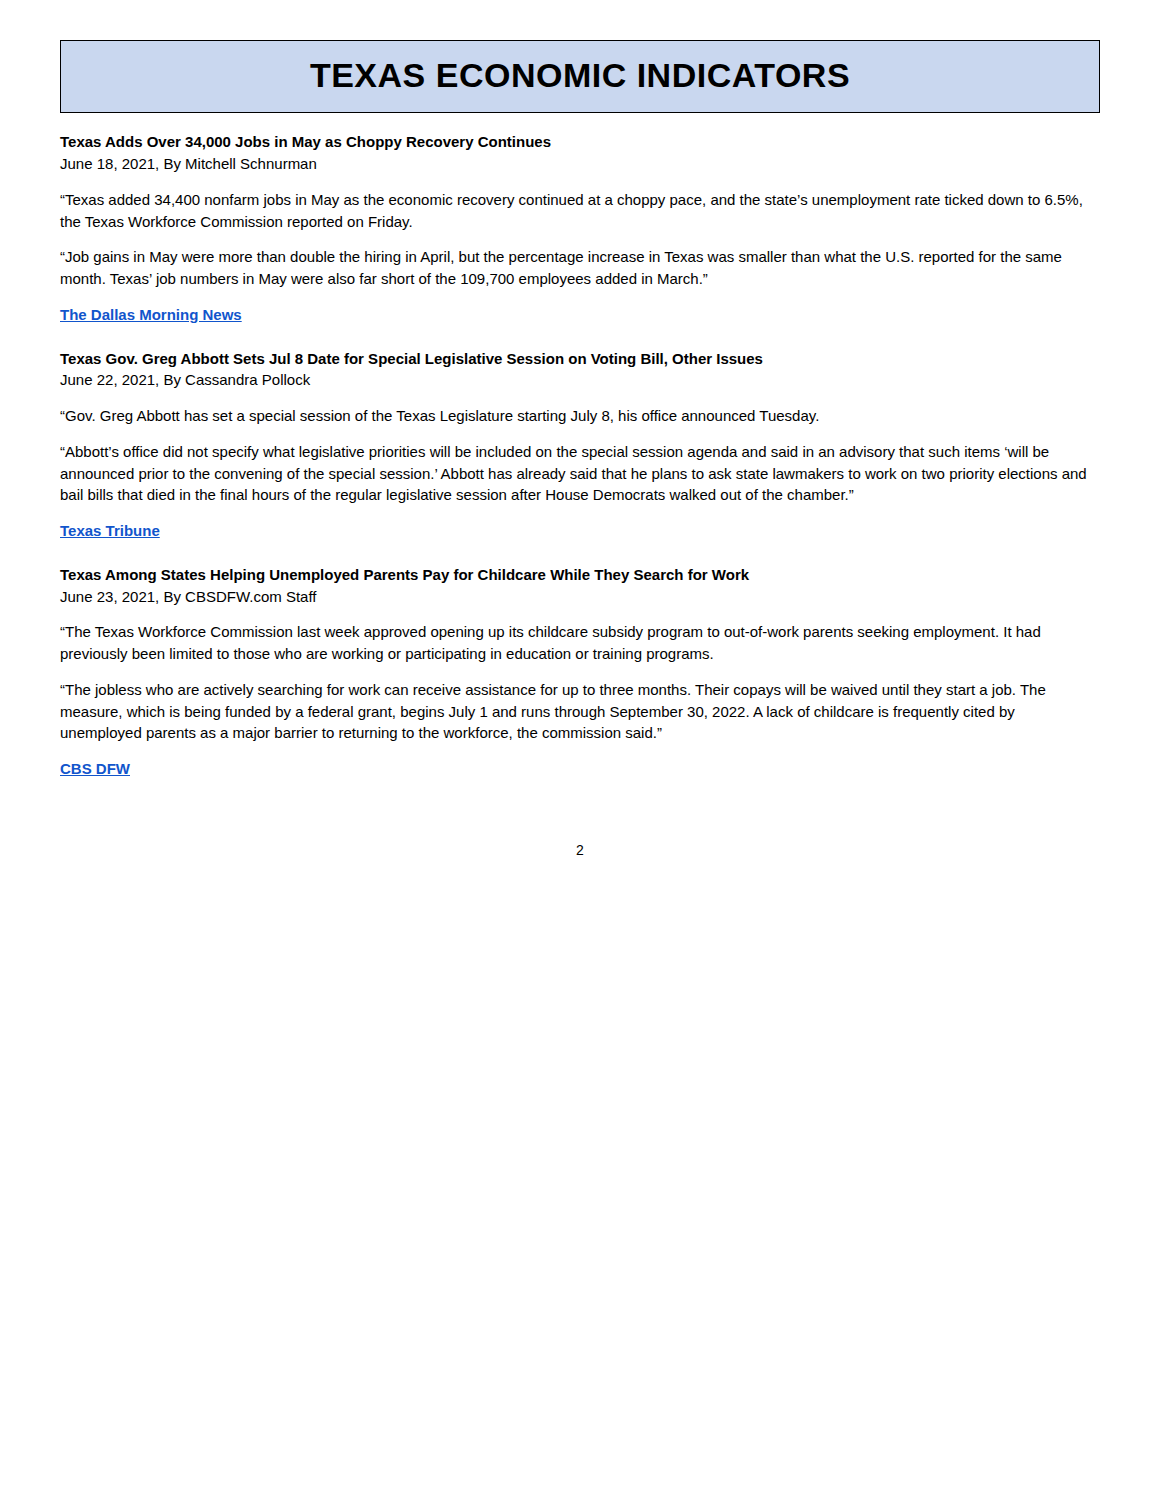TEXAS ECONOMIC INDICATORS
Texas Adds Over 34,000 Jobs in May as Choppy Recovery Continues
June 18, 2021, By Mitchell Schnurman
“Texas added 34,400 nonfarm jobs in May as the economic recovery continued at a choppy pace, and the state’s unemployment rate ticked down to 6.5%, the Texas Workforce Commission reported on Friday.
“Job gains in May were more than double the hiring in April, but the percentage increase in Texas was smaller than what the U.S. reported for the same month. Texas’ job numbers in May were also far short of the 109,700 employees added in March.”
The Dallas Morning News
Texas Gov. Greg Abbott Sets Jul 8 Date for Special Legislative Session on Voting Bill, Other Issues
June 22, 2021, By Cassandra Pollock
“Gov. Greg Abbott has set a special session of the Texas Legislature starting July 8, his office announced Tuesday.
“Abbott’s office did not specify what legislative priorities will be included on the special session agenda and said in an advisory that such items ‘will be announced prior to the convening of the special session.’ Abbott has already said that he plans to ask state lawmakers to work on two priority elections and bail bills that died in the final hours of the regular legislative session after House Democrats walked out of the chamber.”
Texas Tribune
Texas Among States Helping Unemployed Parents Pay for Childcare While They Search for Work
June 23, 2021, By CBSDFW.com Staff
“The Texas Workforce Commission last week approved opening up its childcare subsidy program to out-of-work parents seeking employment. It had previously been limited to those who are working or participating in education or training programs.
“The jobless who are actively searching for work can receive assistance for up to three months. Their copays will be waived until they start a job. The measure, which is being funded by a federal grant, begins July 1 and runs through September 30, 2022. A lack of childcare is frequently cited by unemployed parents as a major barrier to returning to the workforce, the commission said.”
CBS DFW
2